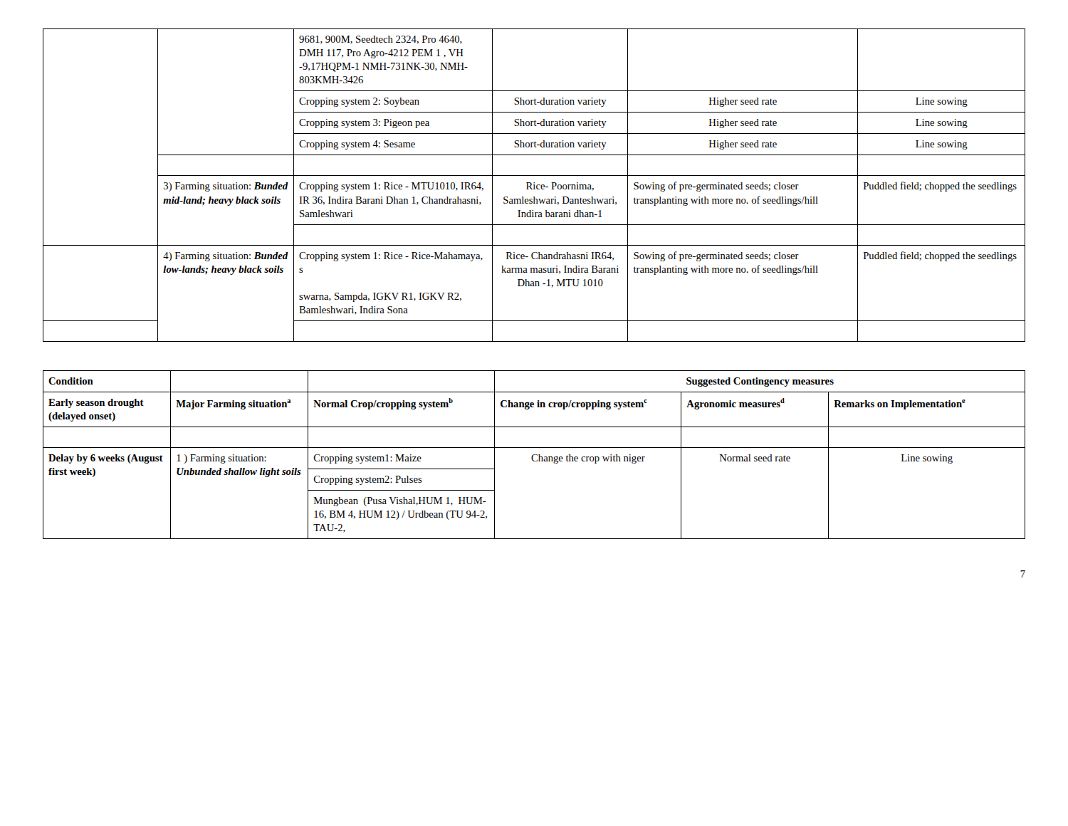| | | 9681, 900M, Seedtech 2324, Pro 4640, DMH 117, Pro Agro-4212 PEM 1 , VH -9,17HQPM-1 NMH-731NK-30, NMH-803KMH-3426 | | | |
| Cropping system 2: Soybean | Short-duration variety | Higher seed rate | Line sowing |
| Cropping system 3: Pigeon pea | Short-duration variety | Higher seed rate | Line sowing |
| Cropping system 4: Sesame | Short-duration variety | Higher seed rate | Line sowing |
| 3) Farming situation: Bunded mid-land; heavy black soils | Cropping system 1: Rice - MTU1010, IR64, IR 36, Indira Barani Dhan 1, Chandrahasni, Samleshwari | Rice- Poornima, Samleshwari, Danteshwari, Indira barani dhan-1 | Sowing of pre-germinated seeds; closer transplanting with more no. of seedlings/hill | Puddled field; chopped the seedlings |
| | 4) Farming situation: Bunded low-lands; heavy black soils | Cropping system 1: Rice - Rice-Mahamaya, s swarna, Sampda, IGKV R1, IGKV R2, Bamleshwari, Indira Sona | Rice- Chandrahasni IR64, karma masuri, Indira Barani Dhan -1, MTU 1010 | Sowing of pre-germinated seeds; closer transplanting with more no. of seedlings/hill | Puddled field; chopped the seedlings |
| Condition | | | Suggested Contingency measures |
| Early season drought (delayed onset) | Major Farming situation a | Normal Crop/cropping system b | Change in crop/cropping system c | Agronomic measures d | Remarks on Implementation e |
| Delay by 6 weeks (August first week) | 1 ) Farming situation: Unbunded shallow light soils | Cropping system1: Maize | Change the crop with niger | Normal seed rate | Line sowing |
| Cropping system2: Pulses |
| Mungbean (Pusa Vishal,HUM 1, HUM-16, BM 4, HUM 12) / Urdbean (TU 94-2, TAU-2, |
7